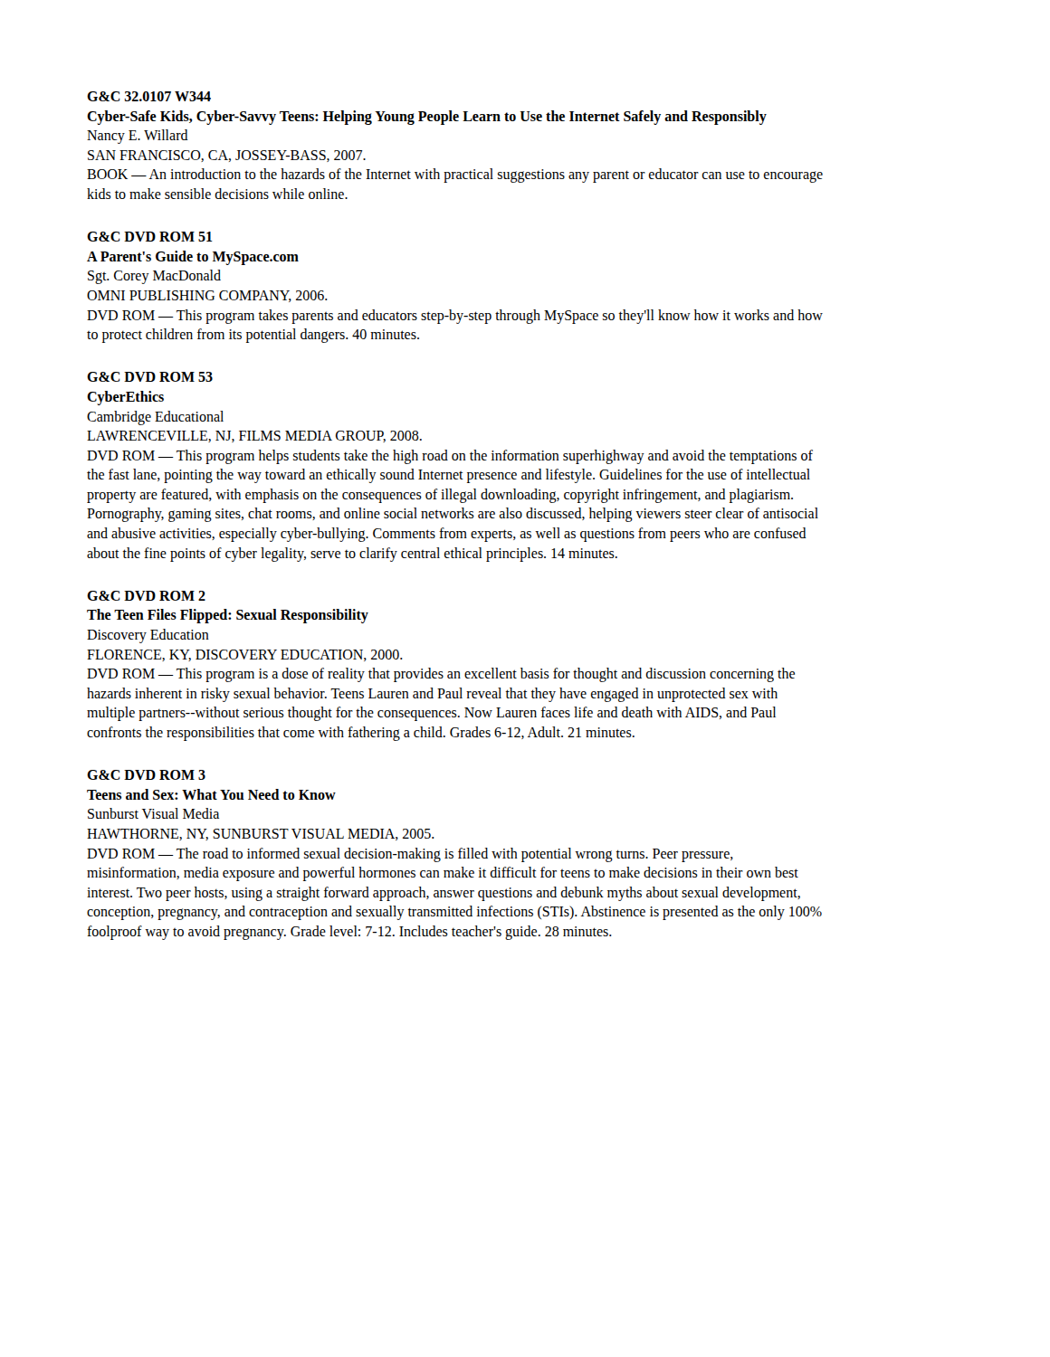G&C 32.0107 W344
Cyber-Safe Kids, Cyber-Savvy Teens: Helping Young People Learn to Use the Internet Safely and Responsibly
Nancy E. Willard
SAN FRANCISCO, CA, JOSSEY-BASS, 2007.
BOOK — An introduction to the hazards of the Internet with practical suggestions any parent or educator can use to encourage kids to make sensible decisions while online.
G&C DVD ROM 51
A Parent's Guide to MySpace.com
Sgt. Corey MacDonald
OMNI PUBLISHING COMPANY, 2006.
DVD ROM — This program takes parents and educators step-by-step through MySpace so they'll know how it works and how to protect children from its potential dangers. 40 minutes.
G&C DVD ROM 53
CyberEthics
Cambridge Educational
LAWRENCEVILLE, NJ, FILMS MEDIA GROUP, 2008.
DVD ROM — This program helps students take the high road on the information superhighway and avoid the temptations of the fast lane, pointing the way toward an ethically sound Internet presence and lifestyle. Guidelines for the use of intellectual property are featured, with emphasis on the consequences of illegal downloading, copyright infringement, and plagiarism. Pornography, gaming sites, chat rooms, and online social networks are also discussed, helping viewers steer clear of antisocial and abusive activities, especially cyber-bullying. Comments from experts, as well as questions from peers who are confused about the fine points of cyber legality, serve to clarify central ethical principles. 14 minutes.
G&C DVD ROM 2
The Teen Files Flipped: Sexual Responsibility
Discovery Education
FLORENCE, KY, DISCOVERY EDUCATION, 2000.
DVD ROM — This program is a dose of reality that provides an excellent basis for thought and discussion concerning the hazards inherent in risky sexual behavior. Teens Lauren and Paul reveal that they have engaged in unprotected sex with multiple partners--without serious thought for the consequences. Now Lauren faces life and death with AIDS, and Paul confronts the responsibilities that come with fathering a child. Grades 6-12, Adult. 21 minutes.
G&C DVD ROM 3
Teens and Sex: What You Need to Know
Sunburst Visual Media
HAWTHORNE, NY, SUNBURST VISUAL MEDIA, 2005.
DVD ROM — The road to informed sexual decision-making is filled with potential wrong turns. Peer pressure, misinformation, media exposure and powerful hormones can make it difficult for teens to make decisions in their own best interest. Two peer hosts, using a straight forward approach, answer questions and debunk myths about sexual development, conception, pregnancy, and contraception and sexually transmitted infections (STIs). Abstinence is presented as the only 100% foolproof way to avoid pregnancy. Grade level: 7-12. Includes teacher's guide. 28 minutes.